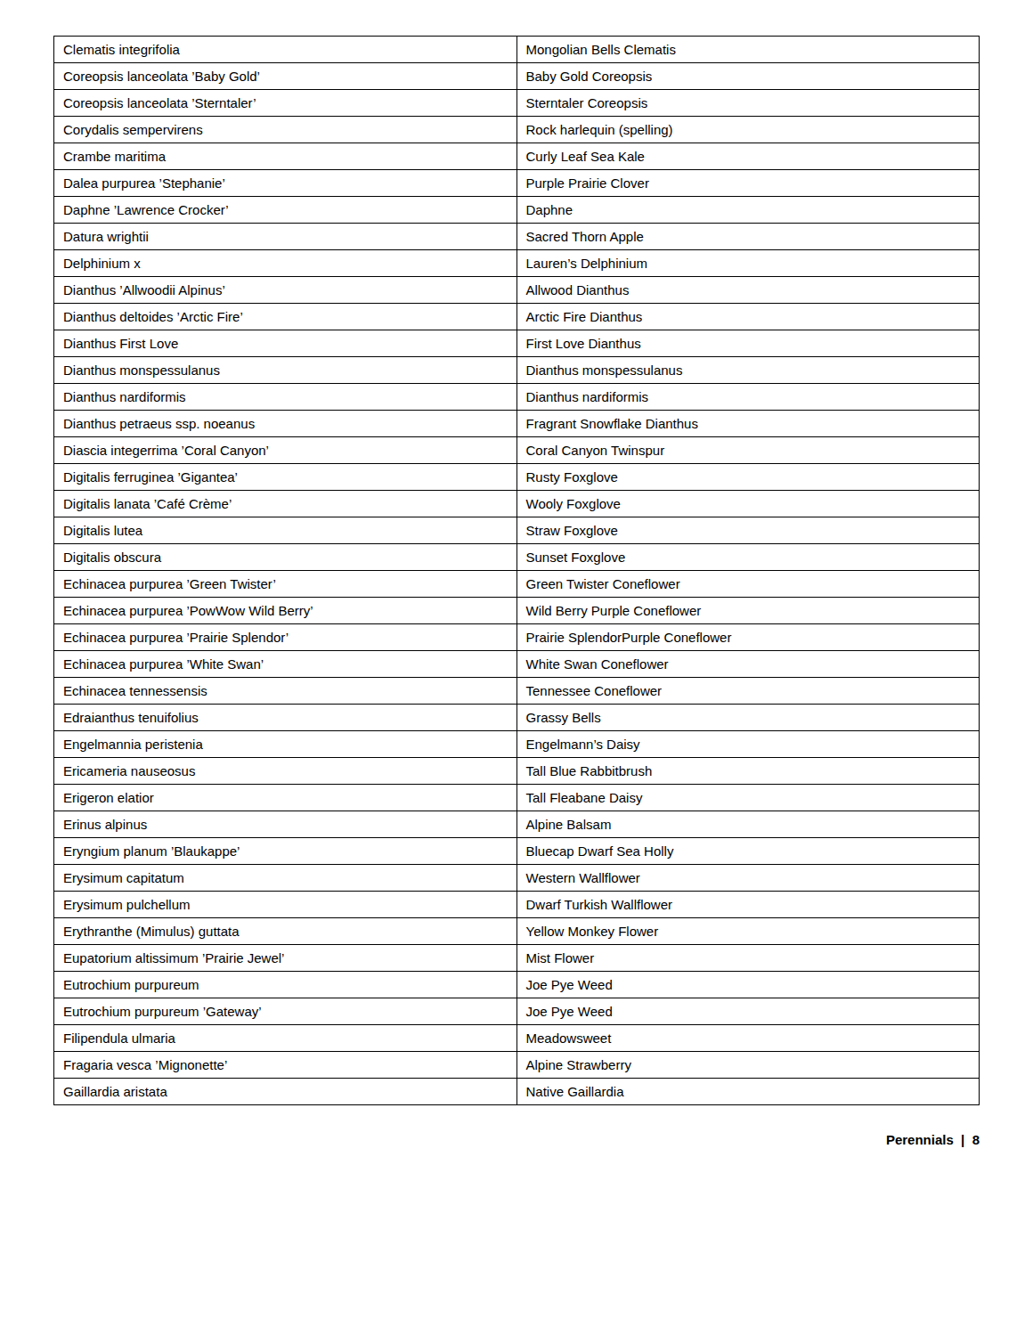| Clematis integrifolia | Mongolian Bells Clematis |
| Coreopsis lanceolata ’Baby Gold’ | Baby Gold Coreopsis |
| Coreopsis lanceolata ’Sterntaler’ | Sterntaler Coreopsis |
| Corydalis sempervirens | Rock harlequin (spelling) |
| Crambe maritima | Curly Leaf Sea Kale |
| Dalea purpurea ’Stephanie’ | Purple Prairie Clover |
| Daphne ’Lawrence Crocker’ | Daphne |
| Datura wrightii | Sacred Thorn Apple |
| Delphinium x | Lauren’s Delphinium |
| Dianthus ’Allwoodii Alpinus’ | Allwood Dianthus |
| Dianthus deltoides ’Arctic Fire’ | Arctic Fire Dianthus |
| Dianthus First Love | First Love Dianthus |
| Dianthus monspessulanus | Dianthus monspessulanus |
| Dianthus nardiformis | Dianthus nardiformis |
| Dianthus petraeus ssp. noeanus | Fragrant Snowflake Dianthus |
| Diascia integerrima ’Coral Canyon’ | Coral Canyon Twinspur |
| Digitalis ferruginea ’Gigantea’ | Rusty Foxglove |
| Digitalis lanata ’Café Crème’ | Wooly Foxglove |
| Digitalis lutea | Straw Foxglove |
| Digitalis obscura | Sunset Foxglove |
| Echinacea purpurea ’Green Twister’ | Green Twister Coneflower |
| Echinacea purpurea ’PowWow Wild Berry’ | Wild Berry Purple Coneflower |
| Echinacea purpurea ’Prairie Splendor’ | Prairie SplendorPurple Coneflower |
| Echinacea purpurea ’White Swan’ | White Swan Coneflower |
| Echinacea tennessensis | Tennessee Coneflower |
| Edraianthus tenuifolius | Grassy Bells |
| Engelmannia peristenia | Engelmann’s Daisy |
| Ericameria nauseosus | Tall Blue Rabbitbrush |
| Erigeron elatior | Tall Fleabane Daisy |
| Erinus alpinus | Alpine Balsam |
| Eryngium planum ’Blaukappe’ | Bluecap Dwarf Sea Holly |
| Erysimum capitatum | Western Wallflower |
| Erysimum pulchellum | Dwarf Turkish Wallflower |
| Erythranthe (Mimulus) guttata | Yellow Monkey Flower |
| Eupatorium altissimum ’Prairie Jewel’ | Mist Flower |
| Eutrochium purpureum | Joe Pye Weed |
| Eutrochium purpureum ’Gateway’ | Joe Pye Weed |
| Filipendula ulmaria | Meadowsweet |
| Fragaria vesca ’Mignonette’ | Alpine Strawberry |
| Gaillardia aristata | Native Gaillardia |
Perennials | 8